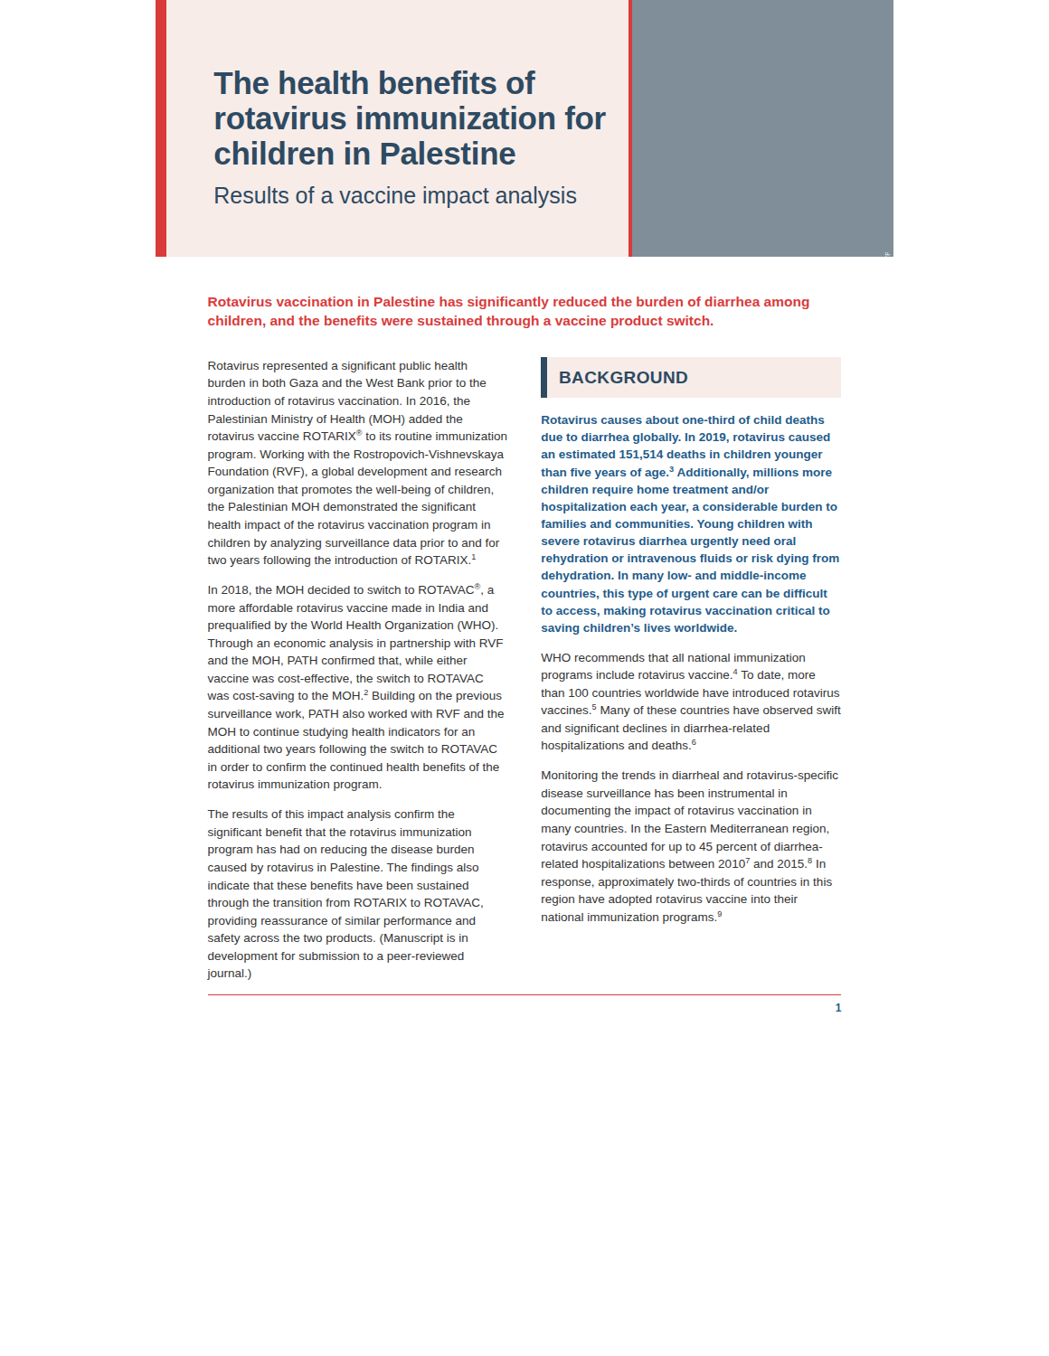The health benefits of
rotavirus immunization for
children in Palestine
Results of a vaccine impact analysis
Photo: RVF
Rotavirus vaccination in Palestine has significantly reduced the burden of diarrhea among children, and the benefits were sustained through a vaccine product switch.
Rotavirus represented a significant public health burden in both Gaza and the West Bank prior to the introduction of rotavirus vaccination. In 2016, the Palestinian Ministry of Health (MOH) added the rotavirus vaccine ROTARIX® to its routine immunization program. Working with the Rostropovich-Vishnevskaya Foundation (RVF), a global development and research organization that promotes the well-being of children, the Palestinian MOH demonstrated the significant health impact of the rotavirus vaccination program in children by analyzing surveillance data prior to and for two years following the introduction of ROTARIX.1
In 2018, the MOH decided to switch to ROTAVAC®, a more affordable rotavirus vaccine made in India and prequalified by the World Health Organization (WHO). Through an economic analysis in partnership with RVF and the MOH, PATH confirmed that, while either vaccine was cost-effective, the switch to ROTAVAC was cost-saving to the MOH.2 Building on the previous surveillance work, PATH also worked with RVF and the MOH to continue studying health indicators for an additional two years following the switch to ROTAVAC in order to confirm the continued health benefits of the rotavirus immunization program.
The results of this impact analysis confirm the significant benefit that the rotavirus immunization program has had on reducing the disease burden caused by rotavirus in Palestine. The findings also indicate that these benefits have been sustained through the transition from ROTARIX to ROTAVAC, providing reassurance of similar performance and safety across the two products. (Manuscript is in development for submission to a peer-reviewed journal.)
BACKGROUND
Rotavirus causes about one-third of child deaths due to diarrhea globally. In 2019, rotavirus caused an estimated 151,514 deaths in children younger than five years of age.3 Additionally, millions more children require home treatment and/or hospitalization each year, a considerable burden to families and communities. Young children with severe rotavirus diarrhea urgently need oral rehydration or intravenous fluids or risk dying from dehydration. In many low- and middle-income countries, this type of urgent care can be difficult to access, making rotavirus vaccination critical to saving children’s lives worldwide.
WHO recommends that all national immunization programs include rotavirus vaccine.4 To date, more than 100 countries worldwide have introduced rotavirus vaccines.5 Many of these countries have observed swift and significant declines in diarrhea-related hospitalizations and deaths.6
Monitoring the trends in diarrheal and rotavirus-specific disease surveillance has been instrumental in documenting the impact of rotavirus vaccination in many countries. In the Eastern Mediterranean region, rotavirus accounted for up to 45 percent of diarrhea-related hospitalizations between 20107 and 2015.8 In response, approximately two-thirds of countries in this region have adopted rotavirus vaccine into their national immunization programs.9
1